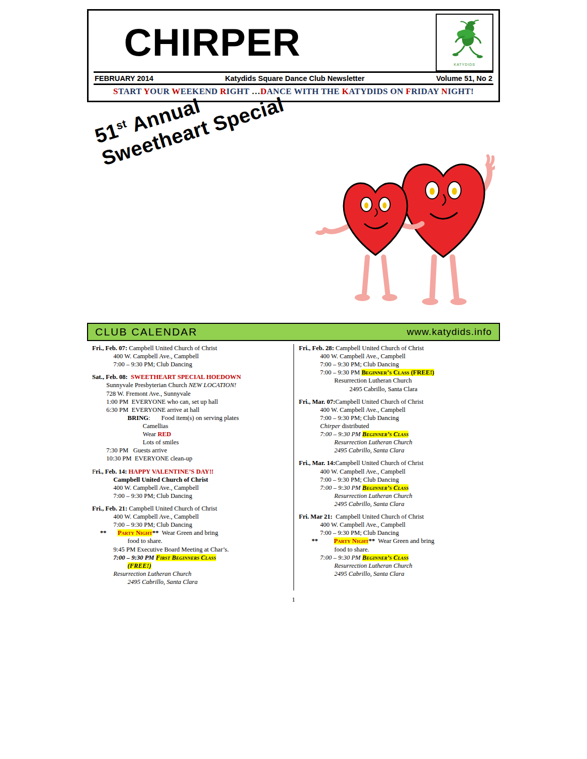CHIRPER
KATYDIDS
FEBRUARY 2014 Katydids Square Dance Club Newsletter Volume 51, No 2
START YOUR WEEKEND RIGHT …DANCE WITH THE KATYDIDS ON FRIDAY NIGHT!
51st Annual
Sweetheart Special
CLUB CALENDAR www.katydids.info
Fri., Feb. 07: Campbell United Church of Christ
400 W. Campbell Ave., Campbell
7:00 – 9:30 PM; Club Dancing
Sat., Feb. 08: SWEETHEART SPECIAL HOEDOWN
Sunnyvale Presbyterian Church NEW LOCATION!
728 W. Fremont Ave., Sunnyvale
1:00 PM EVERYONE who can, set up hall
6:30 PM EVERYONE arrive at hall
BRING: Food item(s) on serving plates
Camellias
Wear RED
Lots of smiles
7:30 PM Guests arrive
10:30 PM EVERYONE clean-up
Fri., Feb. 14: HAPPY VALENTINE’S DAY!!
Campbell United Church of Christ
400 W. Campbell Ave., Campbell
7:00 – 9:30 PM; Club Dancing
Fri., Feb. 21: Campbell United Church of Christ
400 W. Campbell Ave., Campbell
7:00 – 9:30 PM; Club Dancing
** Party Night** Wear Green and bring
food to share.
9:45 PM Executive Board Meeting at Char’s.
7:00 – 9:30 PM First Beginners Class
(FREE!)
Resurrection Lutheran Church
2495 Cabrillo, Santa Clara
Fri., Feb. 28: Campbell United Church of Christ
400 W. Campbell Ave., Campbell
7:00 – 9:30 PM; Club Dancing
7:00 – 9:30 PM Beginner’s Class (FREE!)
Resurrection Lutheran Church
2495 Cabrillo, Santa Clara
Fri., Mar. 07: Campbell United Church of Christ
400 W. Campbell Ave., Campbell
7:00 – 9:30 PM; Club Dancing
Chirper distributed
7:00 – 9:30 PM Beginner’s Class
Resurrection Lutheran Church
2495 Cabrillo, Santa Clara
Fri., Mar. 14: Campbell United Church of Christ
400 W. Campbell Ave., Campbell
7:00 – 9:30 PM; Club Dancing
7:00 – 9:30 PM Beginner’s Class
Resurrection Lutheran Church
2495 Cabrillo, Santa Clara
Fri. Mar 21: Campbell United Church of Christ
400 W. Campbell Ave., Campbell
7:00 – 9:30 PM; Club Dancing
** Party Night** Wear Green and bring
food to share.
7:00 – 9:30 PM Beginner’s Class
Resurrection Lutheran Church
2495 Cabrillo, Santa Clara
1